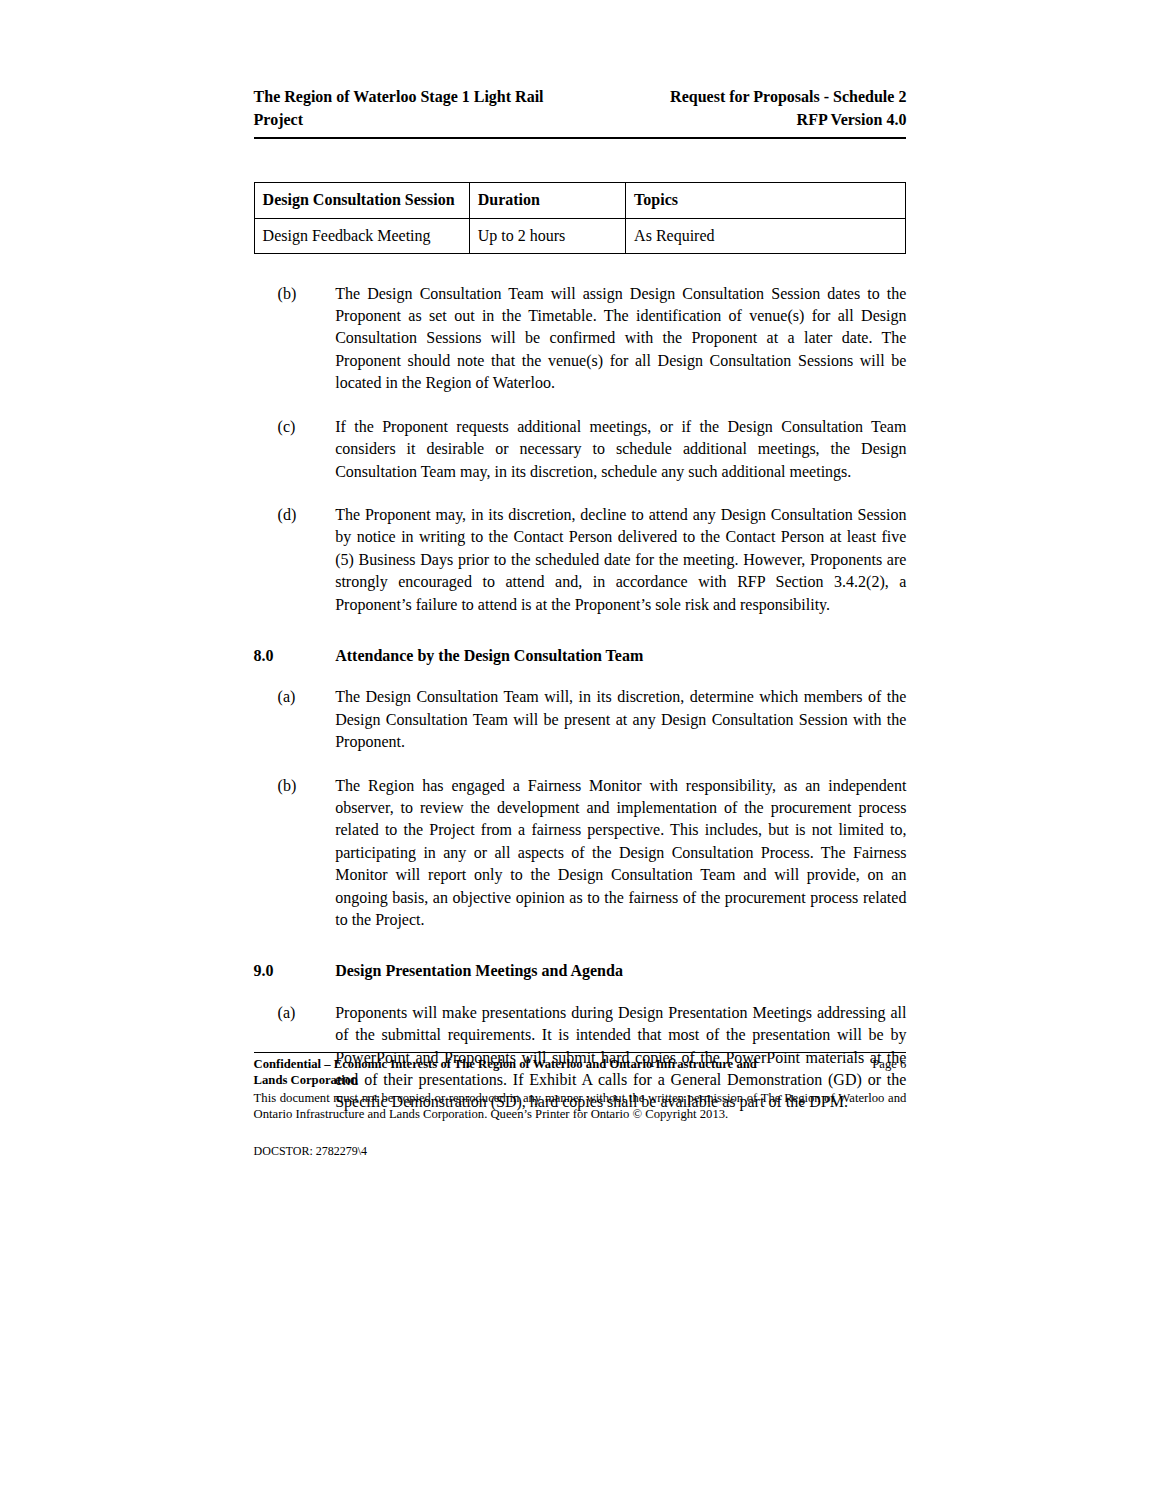The Region of Waterloo Stage 1 Light Rail Project
Request for Proposals - Schedule 2 RFP Version 4.0
| Design Consultation Session | Duration | Topics |
| --- | --- | --- |
| Design Feedback Meeting | Up to 2 hours | As Required |
(b)
The Design Consultation Team will assign Design Consultation Session dates to the Proponent as set out in the Timetable. The identification of venue(s) for all Design Consultation Sessions will be confirmed with the Proponent at a later date. The Proponent should note that the venue(s) for all Design Consultation Sessions will be located in the Region of Waterloo.
(c)
If the Proponent requests additional meetings, or if the Design Consultation Team considers it desirable or necessary to schedule additional meetings, the Design Consultation Team may, in its discretion, schedule any such additional meetings.
(d)
The Proponent may, in its discretion, decline to attend any Design Consultation Session by notice in writing to the Contact Person delivered to the Contact Person at least five (5) Business Days prior to the scheduled date for the meeting. However, Proponents are strongly encouraged to attend and, in accordance with RFP Section 3.4.2(2), a Proponent’s failure to attend is at the Proponent’s sole risk and responsibility.
8.0 Attendance by the Design Consultation Team
(a)
The Design Consultation Team will, in its discretion, determine which members of the Design Consultation Team will be present at any Design Consultation Session with the Proponent.
(b)
The Region has engaged a Fairness Monitor with responsibility, as an independent observer, to review the development and implementation of the procurement process related to the Project from a fairness perspective. This includes, but is not limited to, participating in any or all aspects of the Design Consultation Process. The Fairness Monitor will report only to the Design Consultation Team and will provide, on an ongoing basis, an objective opinion as to the fairness of the procurement process related to the Project.
9.0 Design Presentation Meetings and Agenda
(a)
Proponents will make presentations during Design Presentation Meetings addressing all of the submittal requirements. It is intended that most of the presentation will be by PowerPoint and Proponents will submit hard copies of the PowerPoint materials at the end of their presentations. If Exhibit A calls for a General Demonstration (GD) or the Specific Demonstration (SD), hard copies shall be available as part of the DPM.
Confidential – Economic Interests of The Region of Waterloo and Ontario Infrastructure and Lands Corporation
Page 6
This document must not be copied or reproduced in any manner without the written permission of The Region of Waterloo and Ontario Infrastructure and Lands Corporation. Queen’s Printer for Ontario © Copyright 2013.
DOCSTOR: 2782279\4